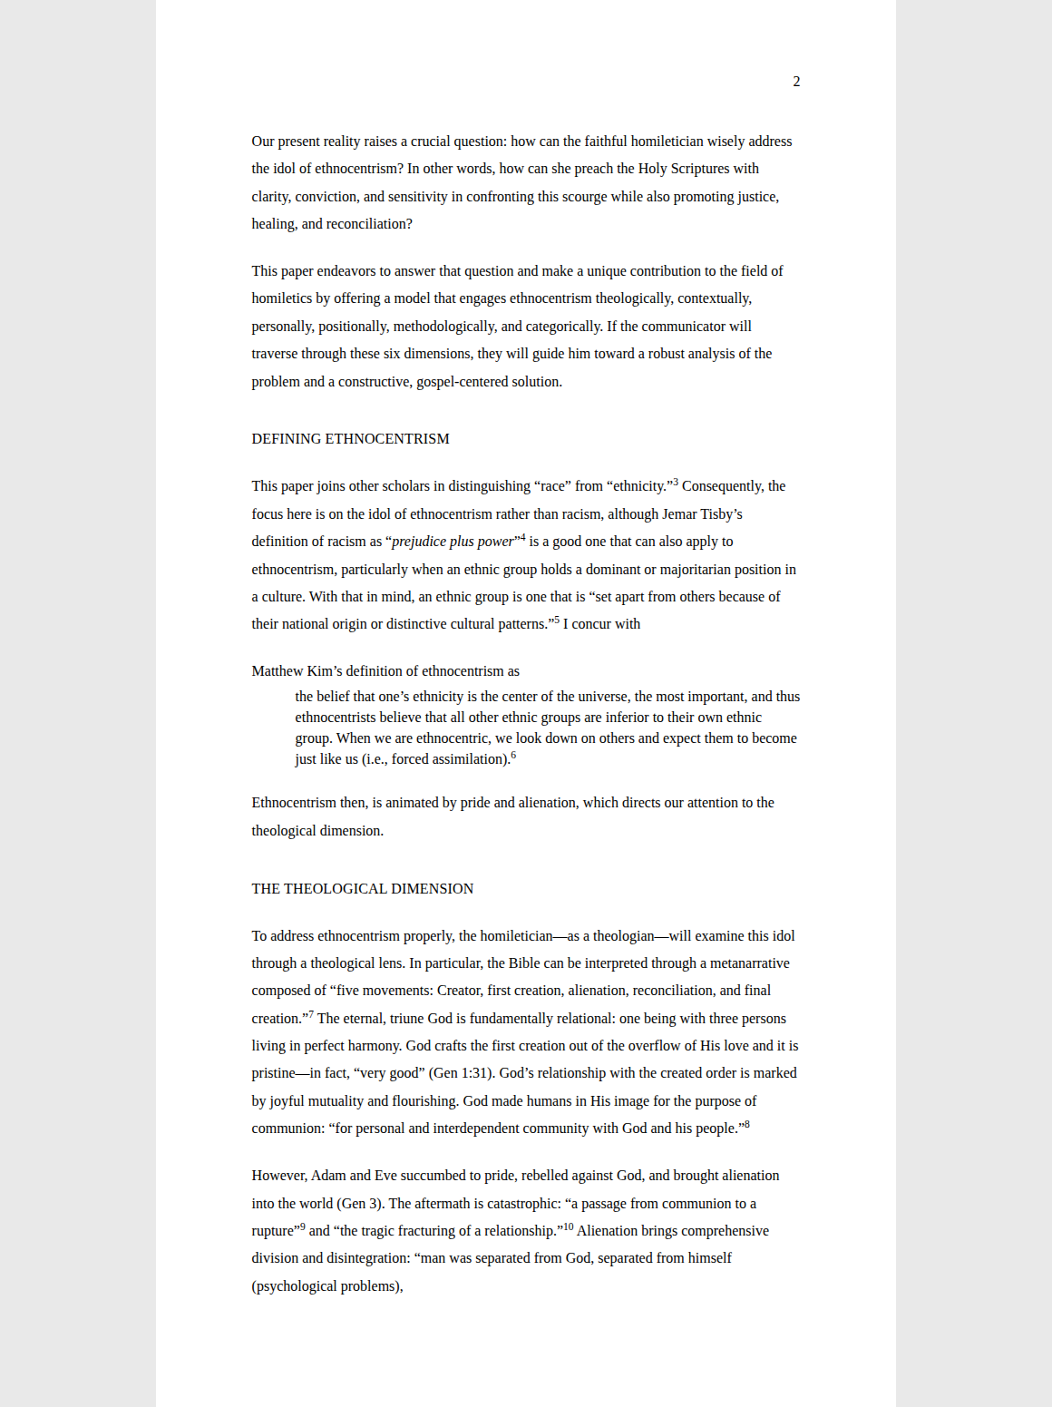2
Our present reality raises a crucial question: how can the faithful homiletician wisely address the idol of ethnocentrism? In other words, how can she preach the Holy Scriptures with clarity, conviction, and sensitivity in confronting this scourge while also promoting justice, healing, and reconciliation?
This paper endeavors to answer that question and make a unique contribution to the field of homiletics by offering a model that engages ethnocentrism theologically, contextually, personally, positionally, methodologically, and categorically. If the communicator will traverse through these six dimensions, they will guide him toward a robust analysis of the problem and a constructive, gospel-centered solution.
Defining Ethnocentrism
This paper joins other scholars in distinguishing “race” from “ethnicity.”3 Consequently, the focus here is on the idol of ethnocentrism rather than racism, although Jemar Tisby’s definition of racism as “prejudice plus power”4 is a good one that can also apply to ethnocentrism, particularly when an ethnic group holds a dominant or majoritarian position in a culture. With that in mind, an ethnic group is one that is “set apart from others because of their national origin or distinctive cultural patterns.”5 I concur with
Matthew Kim’s definition of ethnocentrism as
the belief that one’s ethnicity is the center of the universe, the most important, and thus ethnocentrists believe that all other ethnic groups are inferior to their own ethnic group. When we are ethnocentric, we look down on others and expect them to become just like us (i.e., forced assimilation).6
Ethnocentrism then, is animated by pride and alienation, which directs our attention to the theological dimension.
The Theological Dimension
To address ethnocentrism properly, the homiletician—as a theologian—will examine this idol through a theological lens. In particular, the Bible can be interpreted through a metanarrative composed of “five movements: Creator, first creation, alienation, reconciliation, and final creation.”7 The eternal, triune God is fundamentally relational: one being with three persons living in perfect harmony. God crafts the first creation out of the overflow of His love and it is pristine—in fact, “very good” (Gen 1:31). God’s relationship with the created order is marked by joyful mutuality and flourishing. God made humans in His image for the purpose of communion: “for personal and interdependent community with God and his people.”8
However, Adam and Eve succumbed to pride, rebelled against God, and brought alienation into the world (Gen 3). The aftermath is catastrophic: “a passage from communion to a rupture”9 and “the tragic fracturing of a relationship.”10 Alienation brings comprehensive division and disintegration: “man was separated from God, separated from himself (psychological problems),